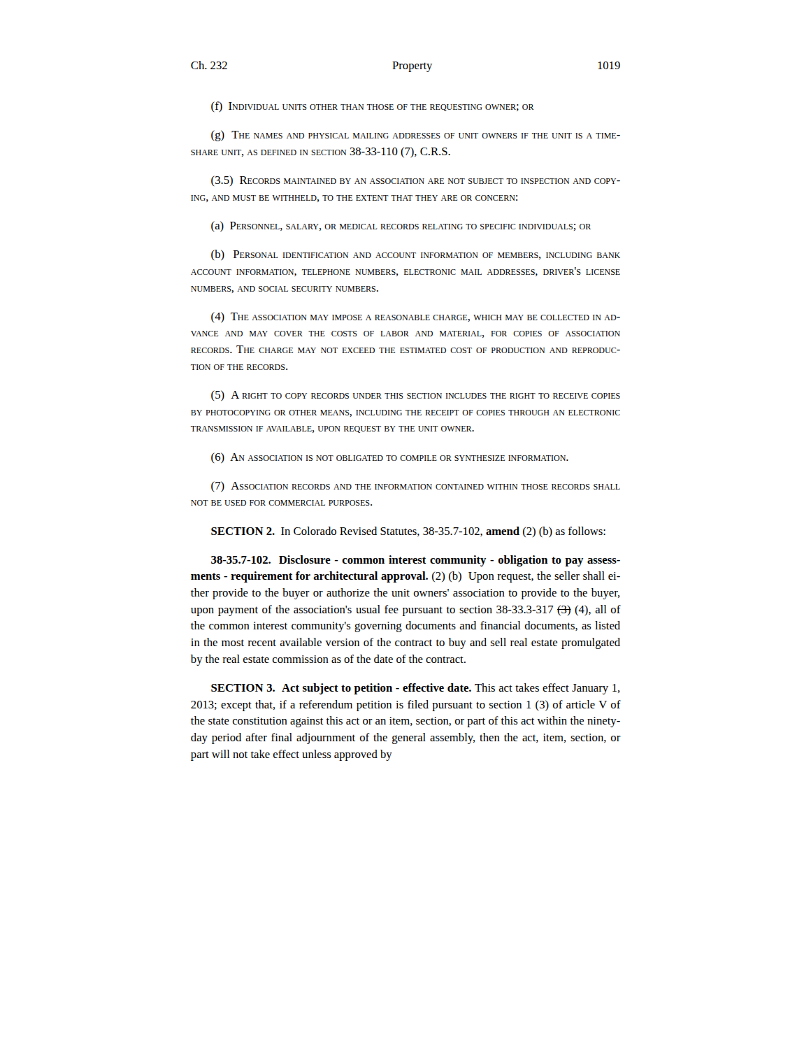Ch. 232 Property 1019
(f) Individual units other than those of the requesting owner; or
(g) The names and physical mailing addresses of unit owners if the unit is a time-share unit, as defined in section 38-33-110 (7), C.R.S.
(3.5) Records maintained by an association are not subject to inspection and copying, and must be withheld, to the extent that they are or concern:
(a) Personnel, salary, or medical records relating to specific individuals; or
(b) Personal identification and account information of members, including bank account information, telephone numbers, electronic mail addresses, driver's license numbers, and social security numbers.
(4) The association may impose a reasonable charge, which may be collected in advance and may cover the costs of labor and material, for copies of association records. The charge may not exceed the estimated cost of production and reproduction of the records.
(5) A right to copy records under this section includes the right to receive copies by photocopying or other means, including the receipt of copies through an electronic transmission if available, upon request by the unit owner.
(6) An association is not obligated to compile or synthesize information.
(7) Association records and the information contained within those records shall not be used for commercial purposes.
SECTION 2. In Colorado Revised Statutes, 38-35.7-102, amend (2) (b) as follows:
38-35.7-102. Disclosure - common interest community - obligation to pay assessments - requirement for architectural approval. (2) (b) Upon request, the seller shall either provide to the buyer or authorize the unit owners' association to provide to the buyer, upon payment of the association's usual fee pursuant to section 38-33.3-317 (3) (4), all of the common interest community's governing documents and financial documents, as listed in the most recent available version of the contract to buy and sell real estate promulgated by the real estate commission as of the date of the contract.
SECTION 3. Act subject to petition - effective date. This act takes effect January 1, 2013; except that, if a referendum petition is filed pursuant to section 1 (3) of article V of the state constitution against this act or an item, section, or part of this act within the ninety-day period after final adjournment of the general assembly, then the act, item, section, or part will not take effect unless approved by